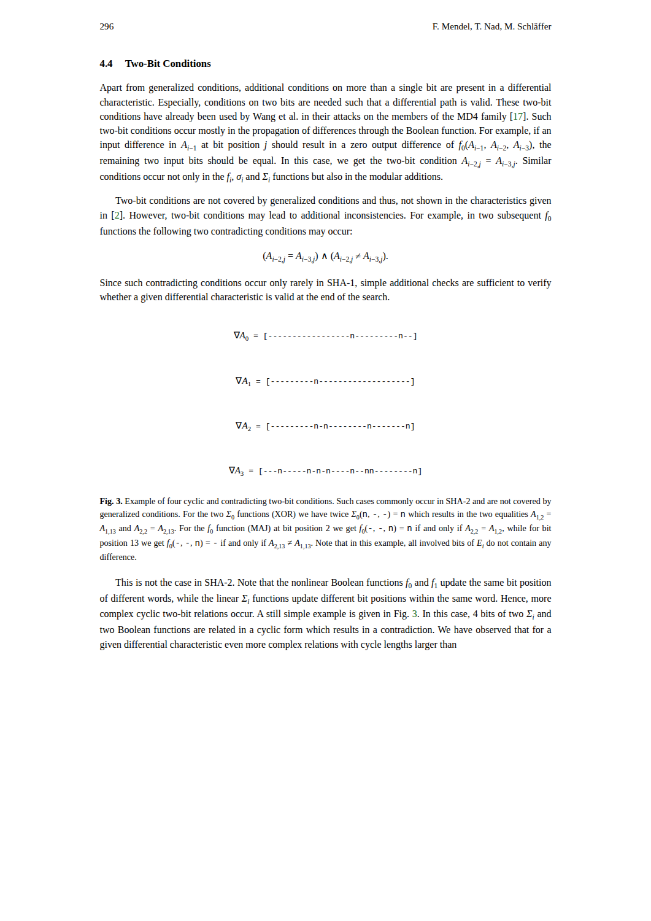296 F. Mendel, T. Nad, M. Schläffer
4.4 Two-Bit Conditions
Apart from generalized conditions, additional conditions on more than a single bit are present in a differential characteristic. Especially, conditions on two bits are needed such that a differential path is valid. These two-bit conditions have already been used by Wang et al. in their attacks on the members of the MD4 family [17]. Such two-bit conditions occur mostly in the propagation of differences through the Boolean function. For example, if an input difference in Ai−1 at bit position j should result in a zero output difference of f0(Ai−1, Ai−2, Ai−3), the remaining two input bits should be equal. In this case, we get the two-bit condition Ai−2,j = Ai−3,j. Similar conditions occur not only in the fi, σi and Σi functions but also in the modular additions.
Two-bit conditions are not covered by generalized conditions and thus, not shown in the characteristics given in [2]. However, two-bit conditions may lead to additional inconsistencies. For example, in two subsequent f0 functions the following two contradicting conditions may occur:
(Ai−2,j = Ai−3,j) ∧ (Ai−2,j ≠ Ai−3,j).
Since such contradicting conditions occur only rarely in SHA-1, simple additional checks are sufficient to verify whether a given differential characteristic is valid at the end of the search.
∇A0 = [-----------------n---------n--] ∇A1 = [---------n-------------------] ∇A2 = [---------n-n--------n-------n] ∇A3 = [---n-----n-n-n----n--nn--------n]
Fig. 3. Example of four cyclic and contradicting two-bit conditions. Such cases commonly occur in SHA-2 and are not covered by generalized conditions. For the two Σ0 functions (XOR) we have twice Σ0(n, -, -) = n which results in the two equalities A1,2 = A1,13 and A2,2 = A2,13. For the f0 function (MAJ) at bit position 2 we get f0(-, -, n) = n if and only if A2,2 = A1,2, while for bit position 13 we get f0(-, -, n) = - if and only if A2,13 ≠ A1,13. Note that in this example, all involved bits of Ei do not contain any difference.
This is not the case in SHA-2. Note that the nonlinear Boolean functions f0 and f1 update the same bit position of different words, while the linear Σi functions update different bit positions within the same word. Hence, more complex cyclic two-bit relations occur. A still simple example is given in Fig. 3. In this case, 4 bits of two Σi and two Boolean functions are related in a cyclic form which results in a contradiction. We have observed that for a given differential characteristic even more complex relations with cycle lengths larger than